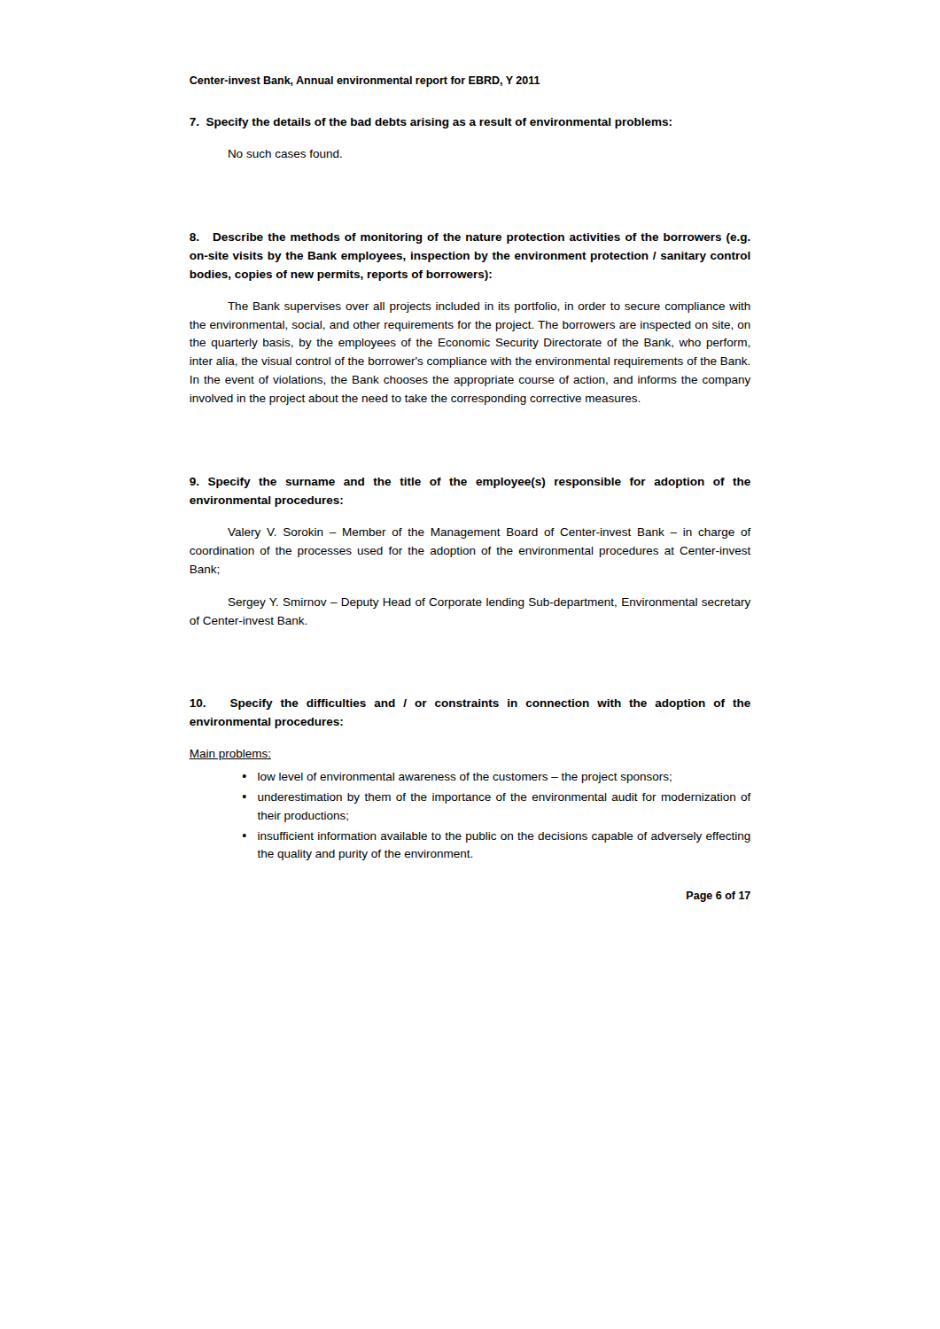Center-invest Bank, Annual environmental report for EBRD, Y 2011
7. Specify the details of the bad debts arising as a result of environmental problems:
No such cases found.
8. Describe the methods of monitoring of the nature protection activities of the borrowers (e.g. on-site visits by the Bank employees, inspection by the environment protection / sanitary control bodies, copies of new permits, reports of borrowers):
The Bank supervises over all projects included in its portfolio, in order to secure compliance with the environmental, social, and other requirements for the project. The borrowers are inspected on site, on the quarterly basis, by the employees of the Economic Security Directorate of the Bank, who perform, inter alia, the visual control of the borrower's compliance with the environmental requirements of the Bank. In the event of violations, the Bank chooses the appropriate course of action, and informs the company involved in the project about the need to take the corresponding corrective measures.
9. Specify the surname and the title of the employee(s) responsible for adoption of the environmental procedures:
Valery V. Sorokin – Member of the Management Board of Center-invest Bank – in charge of coordination of the processes used for the adoption of the environmental procedures at Center-invest Bank;
Sergey Y. Smirnov – Deputy Head of Corporate lending Sub-department, Environmental secretary of Center-invest Bank.
10. Specify the difficulties and / or constraints in connection with the adoption of the environmental procedures:
Main problems:
low level of environmental awareness of the customers – the project sponsors;
underestimation by them of the importance of the environmental audit for modernization of their productions;
insufficient information available to the public on the decisions capable of adversely effecting the quality and purity of the environment.
Page 6 of 17